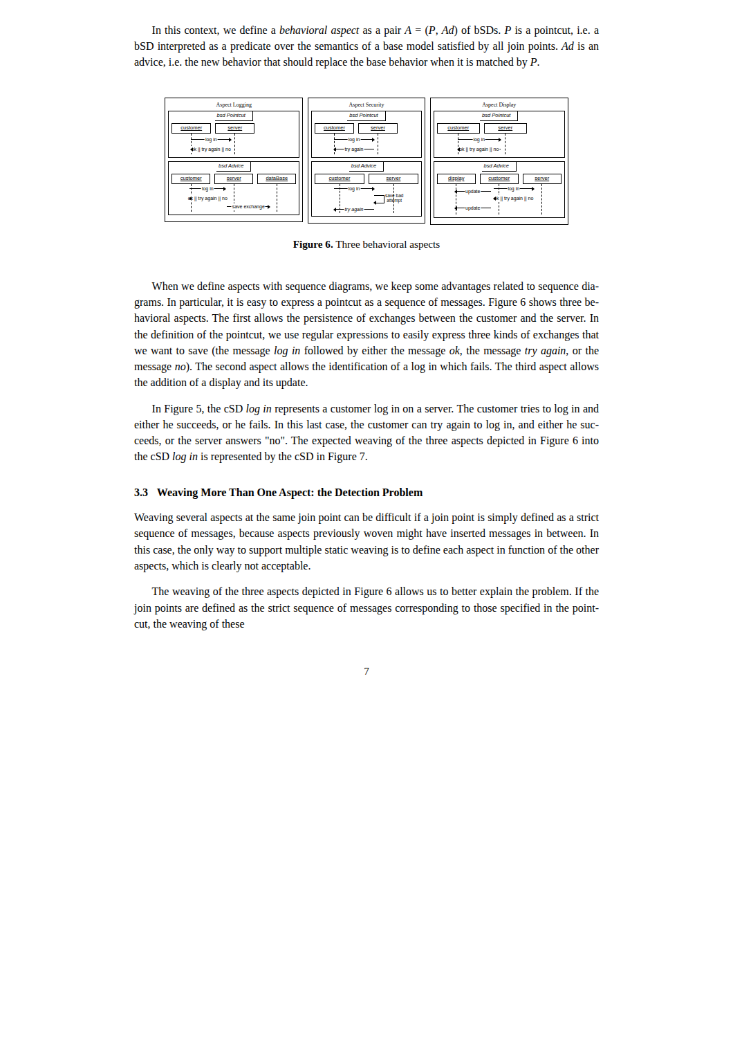In this context, we define a behavioral aspect as a pair A = (P, Ad) of bSDs. P is a pointcut, i.e. a bSD interpreted as a predicate over the semantics of a base model satisfied by all join points. Ad is an advice, i.e. the new behavior that should replace the base behavior when it is matched by P.
Aspect Logging
bsd Pointcut
customer
server
log in
ok || try again || no
bsd Advice
customer
server
dataBase
log in
ok || try again || no
save exchange
Aspect Security
bsd Pointcut
customer
server
log in
try again
bsd Advice
customer
server
log in
save bad
attempt
try again
Aspect Display
bsd Pointcut
customer
server
log in
ok || try again || no
bsd Advice
display
customer
server
update
log in
ok || try again || no
update
Figure 6. Three behavioral aspects
When we define aspects with sequence diagrams, we keep some advantages related to sequence diagrams. In particular, it is easy to express a pointcut as a sequence of messages. Figure 6 shows three behavioral aspects. The first allows the persistence of exchanges between the customer and the server. In the definition of the pointcut, we use regular expressions to easily express three kinds of exchanges that we want to save (the message log in followed by either the message ok, the message try again, or the message no). The second aspect allows the identification of a log in which fails. The third aspect allows the addition of a display and its update.
In Figure 5, the cSD log in represents a customer log in on a server. The customer tries to log in and either he succeeds, or he fails. In this last case, the customer can try again to log in, and either he succeeds, or the server answers "no". The expected weaving of the three aspects depicted in Figure 6 into the cSD log in is represented by the cSD in Figure 7.
3.3 Weaving More Than One Aspect: the Detection Problem
Weaving several aspects at the same join point can be difficult if a join point is simply defined as a strict sequence of messages, because aspects previously woven might have inserted messages in between. In this case, the only way to support multiple static weaving is to define each aspect in function of the other aspects, which is clearly not acceptable.
The weaving of the three aspects depicted in Figure 6 allows us to better explain the problem. If the join points are defined as the strict sequence of messages corresponding to those specified in the pointcut, the weaving of these
7